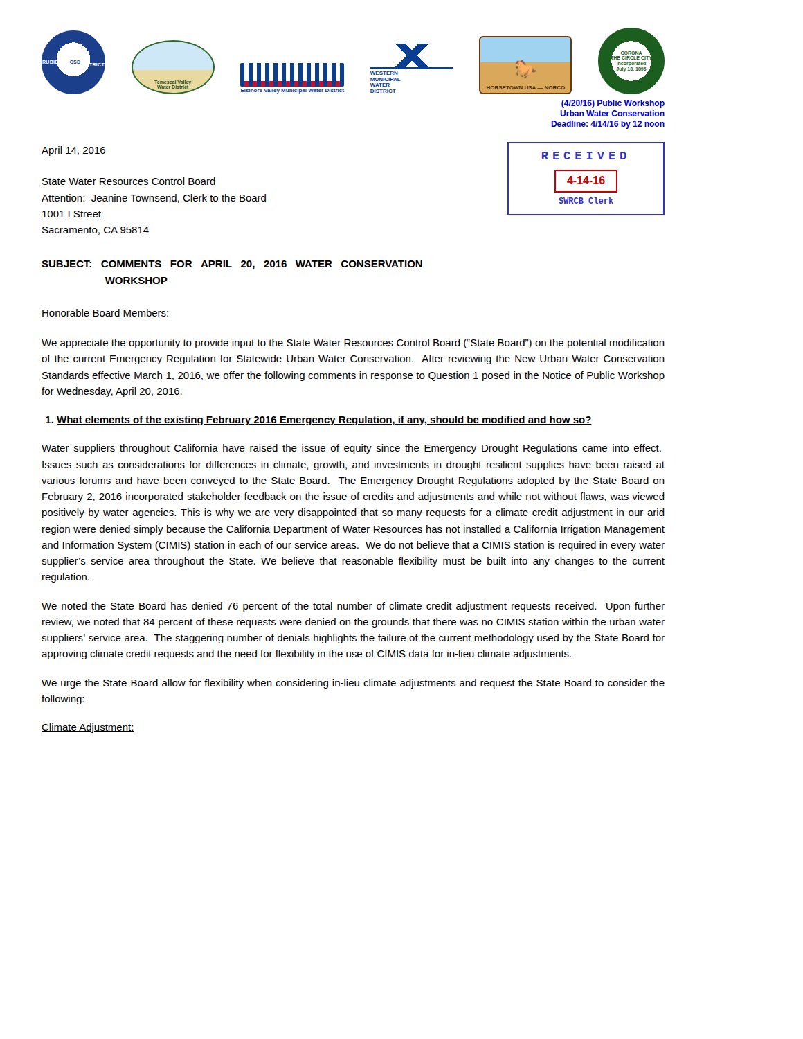Rubidoux
CSD
District
Temescal Valley
Water District
Elsinore Valley Municipal Water District
WESTERN
MUNICIPAL
WATER
DISTRICT
🐎
HORSETOWN USA — NORCO
CORONA
"THE CIRCLE CITY"
Incorporated
July 13, 1896
(4/20/16) Public Workshop
Urban Water Conservation
Deadline: 4/14/16 by 12 noon
RECEIVED
4-14-16
SWRCB Clerk
April 14, 2016
State Water Resources Control Board
Attention: Jeanine Townsend, Clerk to the Board
1001 I Street
Sacramento, CA 95814
SUBJECT: COMMENTS FOR APRIL 20, 2016 WATER CONSERVATION
WORKSHOP
Honorable Board Members:
We appreciate the opportunity to provide input to the State Water Resources Control Board (“State Board”) on the potential modification of the current Emergency Regulation for Statewide Urban Water Conservation. After reviewing the New Urban Water Conservation Standards effective March 1, 2016, we offer the following comments in response to Question 1 posed in the Notice of Public Workshop for Wednesday, April 20, 2016.
What elements of the existing February 2016 Emergency Regulation, if any, should be modified and how so?
Water suppliers throughout California have raised the issue of equity since the Emergency Drought Regulations came into effect. Issues such as considerations for differences in climate, growth, and investments in drought resilient supplies have been raised at various forums and have been conveyed to the State Board. The Emergency Drought Regulations adopted by the State Board on February 2, 2016 incorporated stakeholder feedback on the issue of credits and adjustments and while not without flaws, was viewed positively by water agencies. This is why we are very disappointed that so many requests for a climate credit adjustment in our arid region were denied simply because the California Department of Water Resources has not installed a California Irrigation Management and Information System (CIMIS) station in each of our service areas. We do not believe that a CIMIS station is required in every water supplier’s service area throughout the State. We believe that reasonable flexibility must be built into any changes to the current regulation.
We noted the State Board has denied 76 percent of the total number of climate credit adjustment requests received. Upon further review, we noted that 84 percent of these requests were denied on the grounds that there was no CIMIS station within the urban water suppliers’ service area. The staggering number of denials highlights the failure of the current methodology used by the State Board for approving climate credit requests and the need for flexibility in the use of CIMIS data for in-lieu climate adjustments.
We urge the State Board allow for flexibility when considering in-lieu climate adjustments and request the State Board to consider the following:
Climate Adjustment: